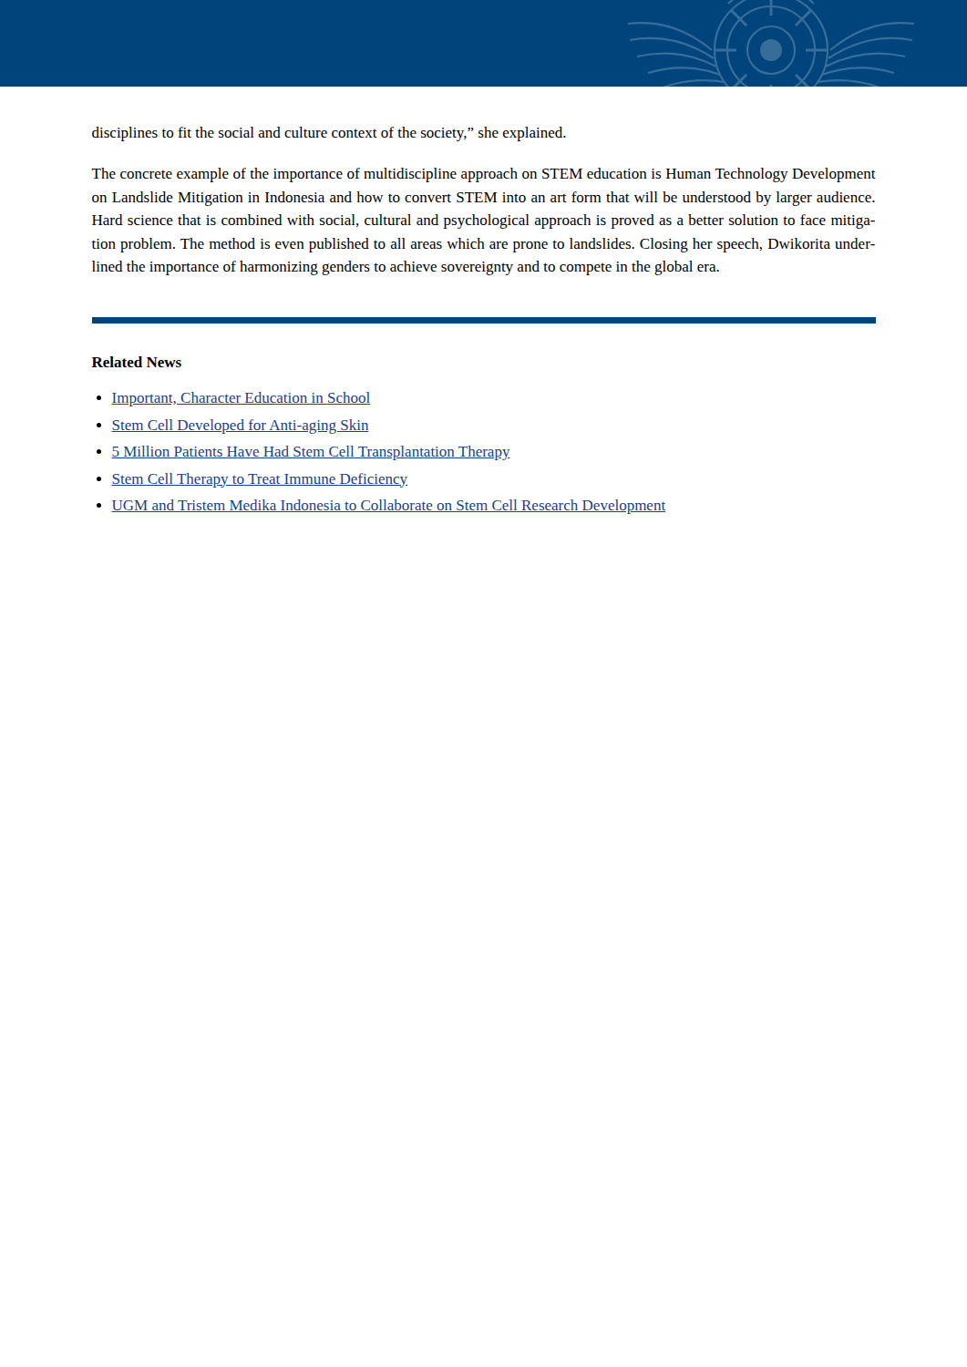disciplines to fit the social and culture context of the society,” she explained.
The concrete example of the importance of multidiscipline approach on STEM education is Human Technology Development on Landslide Mitigation in Indonesia and how to convert STEM into an art form that will be understood by larger audience. Hard science that is combined with social, cultural and psychological approach is proved as a better solution to face mitigation problem. The method is even published to all areas which are prone to landslides. Closing her speech, Dwikorita underlined the importance of harmonizing genders to achieve sovereignty and to compete in the global era.
Related News
Important, Character Education in School
Stem Cell Developed for Anti-aging Skin
5 Million Patients Have Had Stem Cell Transplantation Therapy
Stem Cell Therapy to Treat Immune Deficiency
UGM and Tristem Medika Indonesia to Collaborate on Stem Cell Research Development